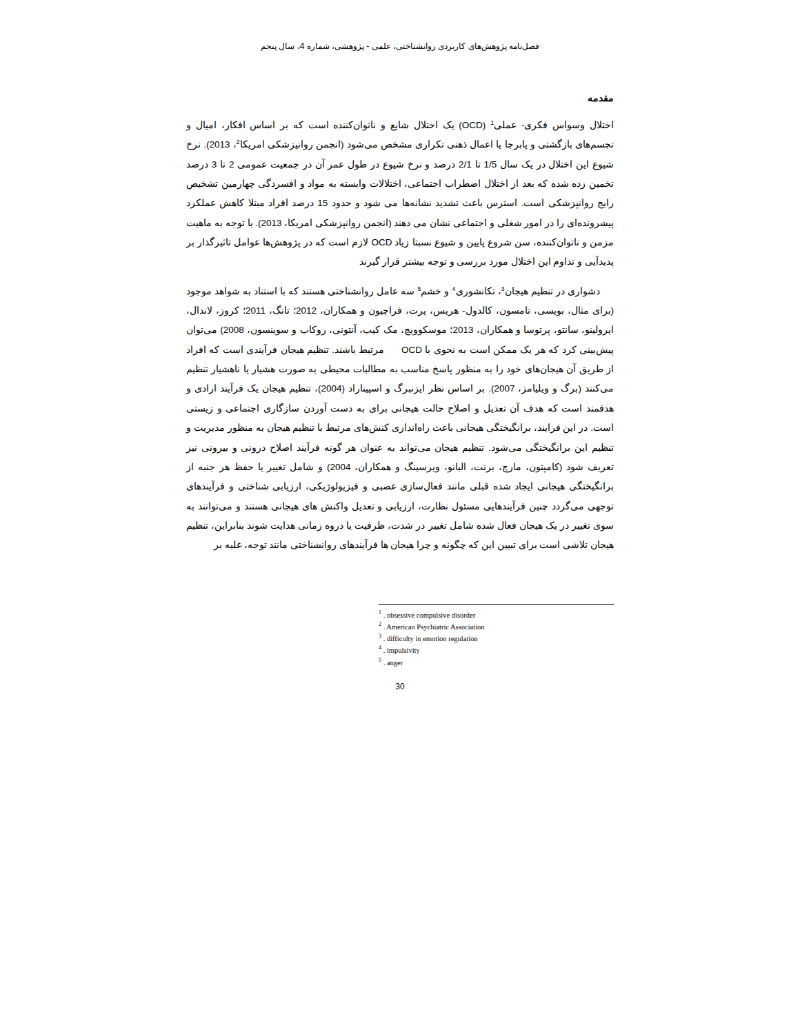فصل‌نامه پژوهش‌های کاربردی روانشناختی، علمی - پژوهشی، شماره 4، سال پنجم
مقدمه
اختلال وسواس فکری- عملی1 (OCD) یک اختلال شایع و ناتوان‌کننده است که بر اساس افکار، امیال و تجسم‌های بازگشتی و پابرجا یا اعمال ذهنی تکراری مشخص می‌شود (انجمن روانپزشکی امریکا2، 2013). نرخ شیوع این اختلال در یک سال 1/5 تا 2/1 درصد و نرخ شیوع در طول عمر آن در جمعیت عمومی 2 تا 3 درصد تخمین زده شده که بعد از اختلال اضطراب اجتماعی، اختلالات وابسته به مواد و افسردگی چهارمین تشخیص رایج روانپزشکی است. استرس باعث تشدید نشانه‌ها می شود و حدود 15 درصد افراد مبتلا کاهش عملکرد پیشرونده‌ای را در امور شغلی و اجتماعی نشان می دهند (انجمن روانپزشکی امریکا، 2013). با توجه به ماهیت مزمن و ناتوان‌کننده، سن شروع پایین و شیوع نسبتا زیاد OCD لازم است که در پژوهش‌ها عوامل تاثیرگذار بر پدیدآیی و تداوم این اختلال مورد بررسی و توجه بیشتر قرار گیرند
دشواری در تنظیم هیجان3، تکانشوری4 و خشم5 سه عامل روانشناختی هستند که با استناد به شواهد موجود (برای مثال، بویسی، تامسون، کالدول- هریس، پرت، فراچیون و همکاران، 2012؛ تانگ، 2011؛ کروز، لاندال، ایرولینو، سانتو، پرتوسا و همکاران، 2013؛ موسکوویچ، مک کیب، آنتونی، روکاب و سوینسون، 2008) می‌توان پیش‌بینی کرد که هر یک ممکن است به نحوی با OCD مرتبط باشند. تنظیم هیجان فرآیندی است که افراد از طریق آن هیجان‌های خود را به منظور پاسخ مناسب به مطالبات محیطی به صورت هشیار یا ناهشیار تنظیم می‌کنند (برگ و ویلیامز، 2007). بر اساس نظر ایزنبرگ و اسپیناراد (2004)، تنظیم هیجان یک فرآیند ارادی و هدفمند است که هدف آن تعدیل و اصلاح حالت هیجانی برای به دست آوردن سازگاری اجتماعی و زیستی است. در این فرایند، برانگیختگی هیجانی باعث راه‌اندازی کنش‌های مرتبط با تنظیم هیجان به منظور مدیریت و تنظیم این برانگیختگی می‌شود. تنظیم هیجان می‌تواند به عنوان هر گونه فرآیند اصلاح درونی و بیرونی نیز تعریف شود (کامپتون، مارچ، برنت، البانو، ویرسینگ و همکاران، 2004) و شامل تغییر یا حفظ هر جنبه از برانگیختگی هیجانی ایجاد شده قبلی مانند فعال‌سازی عصبی و فیزیولوژیکی، ارزیابی شناختی و فرآیندهای توجهی می‌گردد چنین فرآیندهایی مسئول نظارت، ارزیابی و تعدیل واکنش های هیجانی هستند و می‌توانند به سوی تغییر در یک هیجان فعال شده شامل تغییر در شدت، ظرفیت یا دروه زمانی هدایت شوند بنابراین، تنظیم هیجان تلاشی است برای تبیین این که چگونه و چرا هیجان ها فرآیندهای روانشناختی مانند توجه، غلبه بر
1 . obsessive compulsive disorder
2 . American Psychiatric Association
3 . difficulty in emotion regulation
4 . impulsivity
5 . anger
30